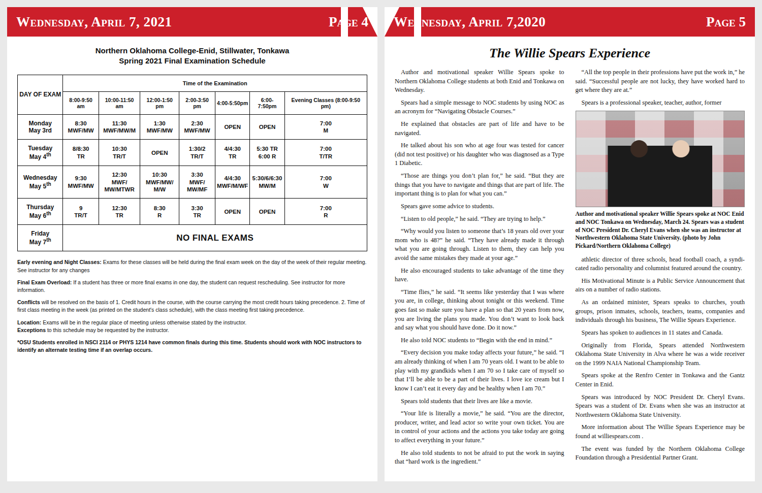Wednesday, April 7, 2021
Page 4
Northern Oklahoma College-Enid, Stillwater, Tonkawa
Spring 2021 Final Examination Schedule
| DAY OF EXAM | Time of the Examination |
| --- | --- |
| 8:00-9:50 am | 10:00-11:50 am | 12:00-1:50 pm | 2:00-3:50 pm | 4:00-5:50pm | 6:00-7:50pm | Evening Classes (8:00-9:50 pm) |
| Monday May 3rd | 8:30 MWF/MW | 11:30 MWF/MW/M | 1:30 MWF/MW | 2:30 MWF/MW | OPEN | OPEN | 7:00 M |
| Tuesday May 4 th | 8/8:30 TR | 10:30 TR/T | OPEN | 1:30/2 TR/T | 4/4:30 TR | 5:30 TR 6:00 R | 7:00 T/TR |
| Wednesday May 5 th | 9:30 MWF/MW | 12:30 MWF/ MW/MTWR | 10:30 MWF/MW/ M/W | 3:30 MWF/ MW/MF | 4/4:30 MWF/M/WF | 5:30/6/6:30 MW/M | 7:00 W |
| Thursday May 6 th | 9 TR/T | 12:30 TR | 8:30 R | 3:30 TR | OPEN | OPEN | 7:00 R |
| Friday May 7 th | NO FINAL EXAMS |
Early evening and Night Classes: Exams for these classes will be held during the final exam week on the day of the week of their regular meeting. See instructor for any changes
Final Exam Overload: If a student has three or more final exams in one day, the student can request rescheduling. See instructor for more information.
Conflicts will be resolved on the basis of 1. Credit hours in the course, with the course carrying the most credit hours taking precedence. 2. Time of first class meeting in the week (as printed on the student's class schedule), with the class meeting first taking precedence.
Location: Exams will be in the regular place of meeting unless otherwise stated by the instructor.
Exceptions to this schedule may be requested by the instructor.
*OSU Students enrolled in NSCI 2114 or PHYS 1214 have common finals during this time. Students should work with NOC instructors to identify an alternate testing time if an overlap occurs.
Wednesday, April 7,2020
Page 5
The Willie Spears Experience
Author and motivational speaker Willie Spears spoke to Northern Oklahoma College students at both Enid and Tonkawa on Wednesday.
Spears had a simple message to NOC students by using NOC as an acronym for “Navigating Obstacle Courses.”
He explained that obstacles are part of life and have to be navigated.
He talked about his son who at age four was tested for cancer (did not test positive) or his daughter who was diagnosed as a Type 1 Diabetic.
“Those are things you don’t plan for,” he said. “But they are things that you have to navigate and things that are part of life. The important thing is to plan for what you can.”
Spears gave some advice to students.
“Listen to old people,” he said. “They are trying to help.”
“Why would you listen to someone that’s 18 years old over your mom who is 48?” he said. “They have already made it through what you are going through. Listen to them, they can help you avoid the same mistakes they made at your age.”
He also encouraged students to take advantage of the time they have.
“Time flies,” he said. “It seems like yesterday that I was where you are, in college, thinking about tonight or this weekend. Time goes fast so make sure you have a plan so that 20 years from now, you are living the plans you made. You don’t want to look back and say what you should have done. Do it now.”
He also told NOC students to “Begin with the end in mind.”
“Every decision you make today affects your future,” he said. “I am already thinking of when I am 70 years old. I want to be able to play with my grandkids when I am 70 so I take care of myself so that I’ll be able to be a part of their lives. I love ice cream but I know I can’t eat it every day and be healthy when I am 70.”
Spears told students that their lives are like a movie.
“Your life is literally a movie,” he said. “You are the director, producer, writer, and lead actor so write your own ticket. You are in control of your actions and the actions you take today are going to affect everything in your future.”
He also told students to not be afraid to put the work in saying that “hard work is the ingredient.”
“All the top people in their professions have put the work in,” he said. “Successful people are not lucky, they have worked hard to get where they are at.”
Spears is a professional speaker, teacher, author, former
Author and motivational speaker Willie Spears spoke at NOC Enid and NOC Tonkawa on Wednesday, March 24. Spears was a student of NOC President Dr. Cheryl Evans when she was an instructor at Northwestern Oklahoma State University. (photo by John Pickard/Northern Oklahoma College)
athletic director of three schools, head football coach, a syndicated radio personality and columnist featured around the country.
His Motivational Minute is a Public Service Announcement that airs on a number of radio stations.
As an ordained minister, Spears speaks to churches, youth groups, prison inmates, schools, teachers, teams, companies and individuals through his business, The Willie Spears Experience.
Spears has spoken to audiences in 11 states and Canada.
Originally from Florida, Spears attended Northwestern Oklahoma State University in Alva where he was a wide receiver on the 1999 NAIA National Championship Team.
Spears spoke at the Renfro Center in Tonkawa and the Gantz Center in Enid.
Spears was introduced by NOC President Dr. Cheryl Evans. Spears was a student of Dr. Evans when she was an instructor at Northwestern Oklahoma State University.
More information about The Willie Spears Experience may be found at williespears.com .
The event was funded by the Northern Oklahoma College Foundation through a Presidential Partner Grant.